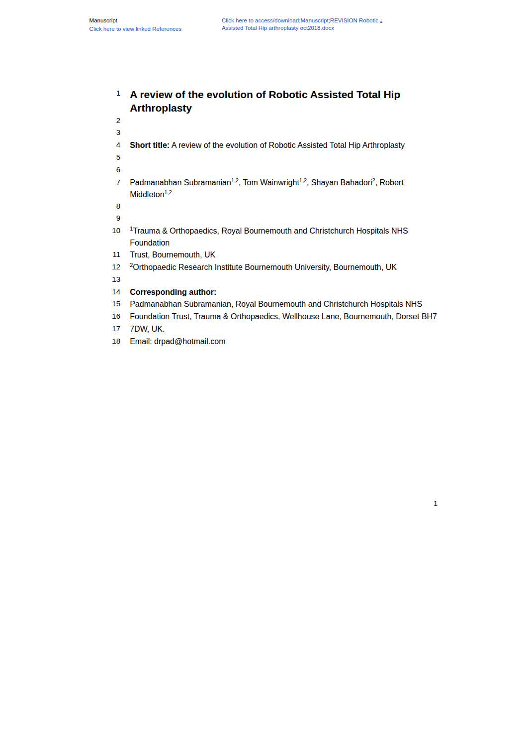Manuscript Click here to access/download;Manuscript;REVISION Robotic ⤓
Assisted Total Hip arthroplasty oct2018.docx Click here to view linked References
A review of the evolution of Robotic Assisted Total Hip Arthroplasty
Short title: A review of the evolution of Robotic Assisted Total Hip Arthroplasty
Padmanabhan Subramanian1,2, Tom Wainwright1,2, Shayan Bahadori2, Robert Middleton1,2
1Trauma & Orthopaedics, Royal Bournemouth and Christchurch Hospitals NHS Foundation
Trust, Bournemouth, UK
2Orthopaedic Research Institute Bournemouth University, Bournemouth, UK
Corresponding author:
Padmanabhan Subramanian, Royal Bournemouth and Christchurch Hospitals NHS
Foundation Trust, Trauma & Orthopaedics, Wellhouse Lane, Bournemouth, Dorset BH7
7DW, UK.
Email: drpad@hotmail.com
1